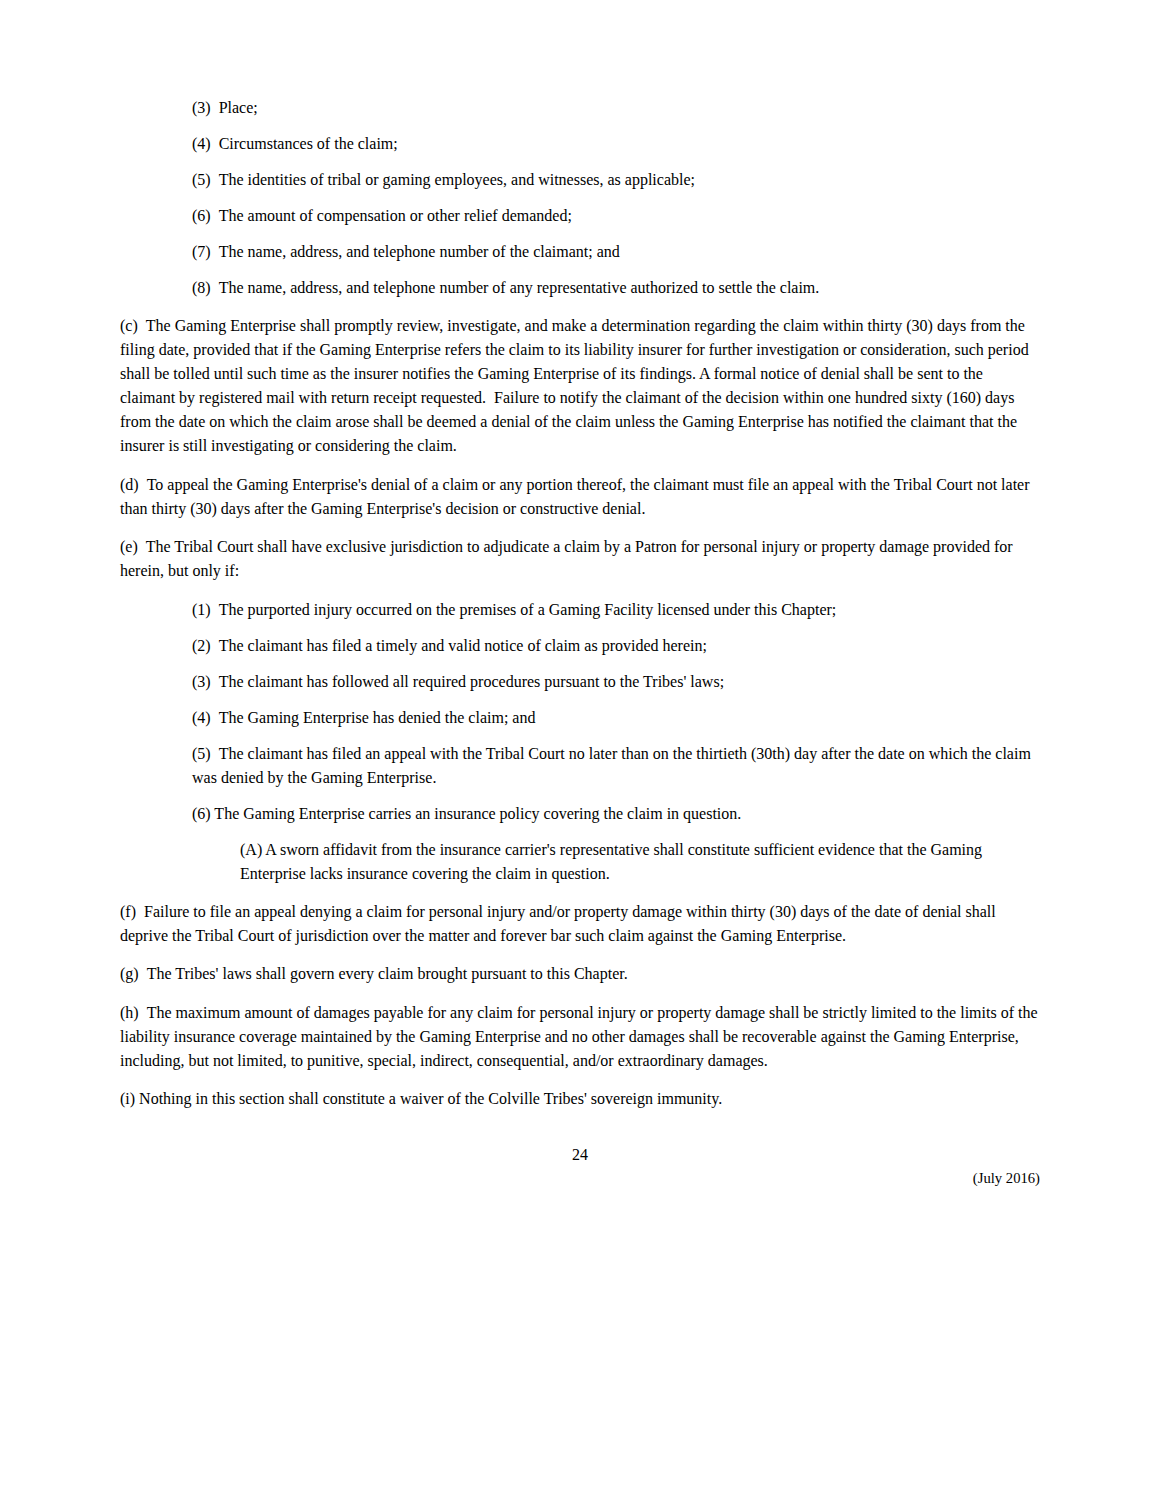(3) Place;
(4) Circumstances of the claim;
(5) The identities of tribal or gaming employees, and witnesses, as applicable;
(6) The amount of compensation or other relief demanded;
(7) The name, address, and telephone number of the claimant; and
(8) The name, address, and telephone number of any representative authorized to settle the claim.
(c) The Gaming Enterprise shall promptly review, investigate, and make a determination regarding the claim within thirty (30) days from the filing date, provided that if the Gaming Enterprise refers the claim to its liability insurer for further investigation or consideration, such period shall be tolled until such time as the insurer notifies the Gaming Enterprise of its findings. A formal notice of denial shall be sent to the claimant by registered mail with return receipt requested. Failure to notify the claimant of the decision within one hundred sixty (160) days from the date on which the claim arose shall be deemed a denial of the claim unless the Gaming Enterprise has notified the claimant that the insurer is still investigating or considering the claim.
(d) To appeal the Gaming Enterprise's denial of a claim or any portion thereof, the claimant must file an appeal with the Tribal Court not later than thirty (30) days after the Gaming Enterprise's decision or constructive denial.
(e) The Tribal Court shall have exclusive jurisdiction to adjudicate a claim by a Patron for personal injury or property damage provided for herein, but only if:
(1) The purported injury occurred on the premises of a Gaming Facility licensed under this Chapter;
(2) The claimant has filed a timely and valid notice of claim as provided herein;
(3) The claimant has followed all required procedures pursuant to the Tribes' laws;
(4) The Gaming Enterprise has denied the claim; and
(5) The claimant has filed an appeal with the Tribal Court no later than on the thirtieth (30th) day after the date on which the claim was denied by the Gaming Enterprise.
(6) The Gaming Enterprise carries an insurance policy covering the claim in question.
(A) A sworn affidavit from the insurance carrier's representative shall constitute sufficient evidence that the Gaming Enterprise lacks insurance covering the claim in question.
(f) Failure to file an appeal denying a claim for personal injury and/or property damage within thirty (30) days of the date of denial shall deprive the Tribal Court of jurisdiction over the matter and forever bar such claim against the Gaming Enterprise.
(g) The Tribes' laws shall govern every claim brought pursuant to this Chapter.
(h) The maximum amount of damages payable for any claim for personal injury or property damage shall be strictly limited to the limits of the liability insurance coverage maintained by the Gaming Enterprise and no other damages shall be recoverable against the Gaming Enterprise, including, but not limited, to punitive, special, indirect, consequential, and/or extraordinary damages.
(i) Nothing in this section shall constitute a waiver of the Colville Tribes' sovereign immunity.
24
(July 2016)